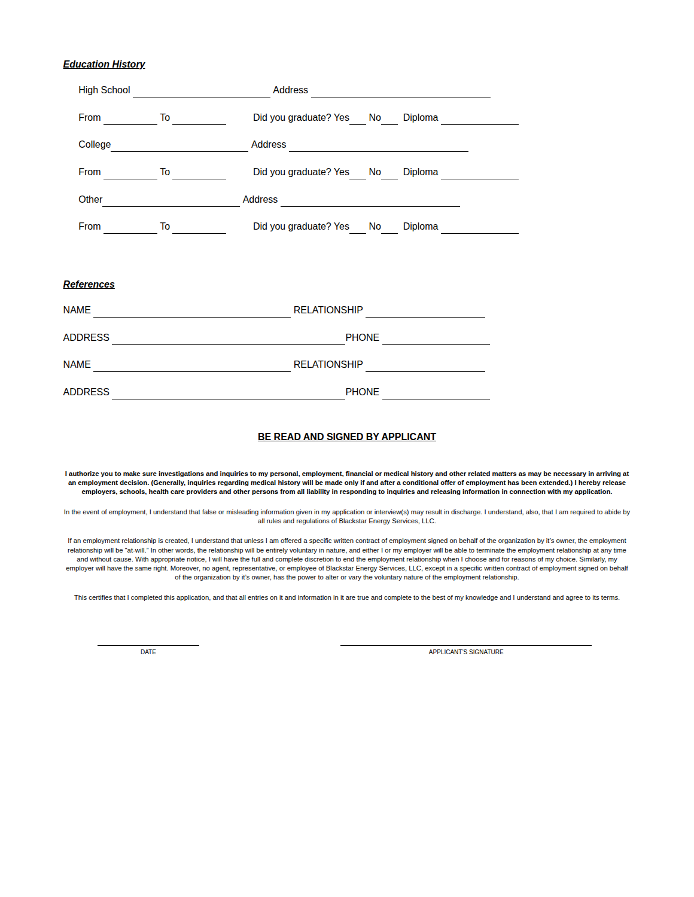Education History
High School Address
From To Did you graduate? Yes No Diploma
College Address
From To Did you graduate? Yes No Diploma
Other Address
From To Did you graduate? Yes No Diploma
References
NAME RELATIONSHIP
ADDRESS PHONE
NAME RELATIONSHIP
ADDRESS PHONE
BE READ AND SIGNED BY APPLICANT
I authorize you to make sure investigations and inquiries to my personal, employment, financial or medical history and other related matters as may be necessary in arriving at an employment decision. (Generally, inquiries regarding medical history will be made only if and after a conditional offer of employment has been extended.) I hereby release employers, schools, health care providers and other persons from all liability in responding to inquiries and releasing information in connection with my application.
In the event of employment, I understand that false or misleading information given in my application or interview(s) may result in discharge. I understand, also, that I am required to abide by all rules and regulations of Blackstar Energy Services, LLC.
If an employment relationship is created, I understand that unless I am offered a specific written contract of employment signed on behalf of the organization by it’s owner, the employment relationship will be “at-will.” In other words, the relationship will be entirely voluntary in nature, and either I or my employer will be able to terminate the employment relationship at any time and without cause. With appropriate notice, I will have the full and complete discretion to end the employment relationship when I choose and for reasons of my choice. Similarly, my employer will have the same right. Moreover, no agent, representative, or employee of Blackstar Energy Services, LLC, except in a specific written contract of employment signed on behalf of the organization by it’s owner, has the power to alter or vary the voluntary nature of the employment relationship.
This certifies that I completed this application, and that all entries on it and information in it are true and complete to the best of my knowledge and I understand and agree to its terms.
| DATE | | APPLICANT’S SIGNATURE |